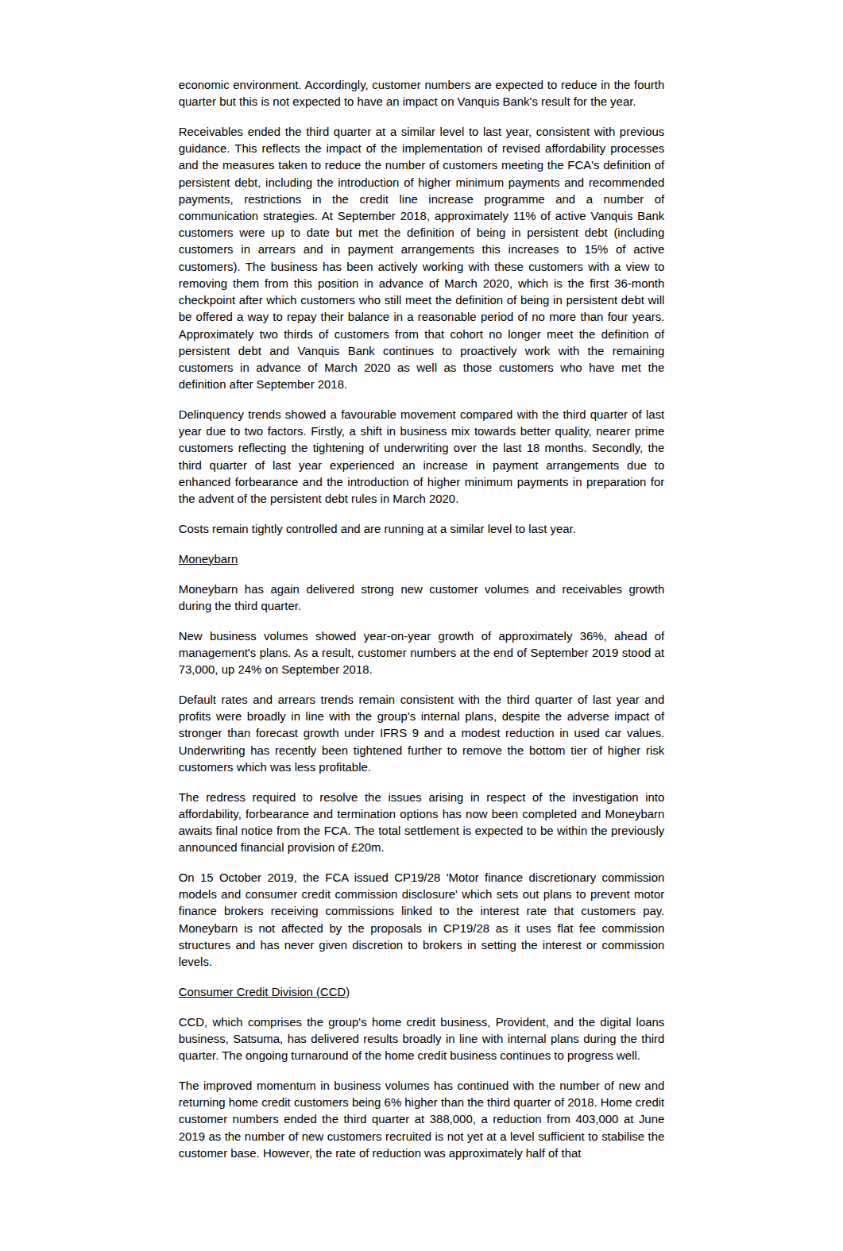economic environment. Accordingly, customer numbers are expected to reduce in the fourth quarter but this is not expected to have an impact on Vanquis Bank's result for the year.
Receivables ended the third quarter at a similar level to last year, consistent with previous guidance. This reflects the impact of the implementation of revised affordability processes and the measures taken to reduce the number of customers meeting the FCA's definition of persistent debt, including the introduction of higher minimum payments and recommended payments, restrictions in the credit line increase programme and a number of communication strategies. At September 2018, approximately 11% of active Vanquis Bank customers were up to date but met the definition of being in persistent debt (including customers in arrears and in payment arrangements this increases to 15% of active customers). The business has been actively working with these customers with a view to removing them from this position in advance of March 2020, which is the first 36-month checkpoint after which customers who still meet the definition of being in persistent debt will be offered a way to repay their balance in a reasonable period of no more than four years. Approximately two thirds of customers from that cohort no longer meet the definition of persistent debt and Vanquis Bank continues to proactively work with the remaining customers in advance of March 2020 as well as those customers who have met the definition after September 2018.
Delinquency trends showed a favourable movement compared with the third quarter of last year due to two factors. Firstly, a shift in business mix towards better quality, nearer prime customers reflecting the tightening of underwriting over the last 18 months. Secondly, the third quarter of last year experienced an increase in payment arrangements due to enhanced forbearance and the introduction of higher minimum payments in preparation for the advent of the persistent debt rules in March 2020.
Costs remain tightly controlled and are running at a similar level to last year.
Moneybarn
Moneybarn has again delivered strong new customer volumes and receivables growth during the third quarter.
New business volumes showed year-on-year growth of approximately 36%, ahead of management's plans. As a result, customer numbers at the end of September 2019 stood at 73,000, up 24% on September 2018.
Default rates and arrears trends remain consistent with the third quarter of last year and profits were broadly in line with the group's internal plans, despite the adverse impact of stronger than forecast growth under IFRS 9 and a modest reduction in used car values. Underwriting has recently been tightened further to remove the bottom tier of higher risk customers which was less profitable.
The redress required to resolve the issues arising in respect of the investigation into affordability, forbearance and termination options has now been completed and Moneybarn awaits final notice from the FCA. The total settlement is expected to be within the previously announced financial provision of £20m.
On 15 October 2019, the FCA issued CP19/28 'Motor finance discretionary commission models and consumer credit commission disclosure' which sets out plans to prevent motor finance brokers receiving commissions linked to the interest rate that customers pay. Moneybarn is not affected by the proposals in CP19/28 as it uses flat fee commission structures and has never given discretion to brokers in setting the interest or commission levels.
Consumer Credit Division (CCD)
CCD, which comprises the group's home credit business, Provident, and the digital loans business, Satsuma, has delivered results broadly in line with internal plans during the third quarter. The ongoing turnaround of the home credit business continues to progress well.
The improved momentum in business volumes has continued with the number of new and returning home credit customers being 6% higher than the third quarter of 2018. Home credit customer numbers ended the third quarter at 388,000, a reduction from 403,000 at June 2019 as the number of new customers recruited is not yet at a level sufficient to stabilise the customer base. However, the rate of reduction was approximately half of that